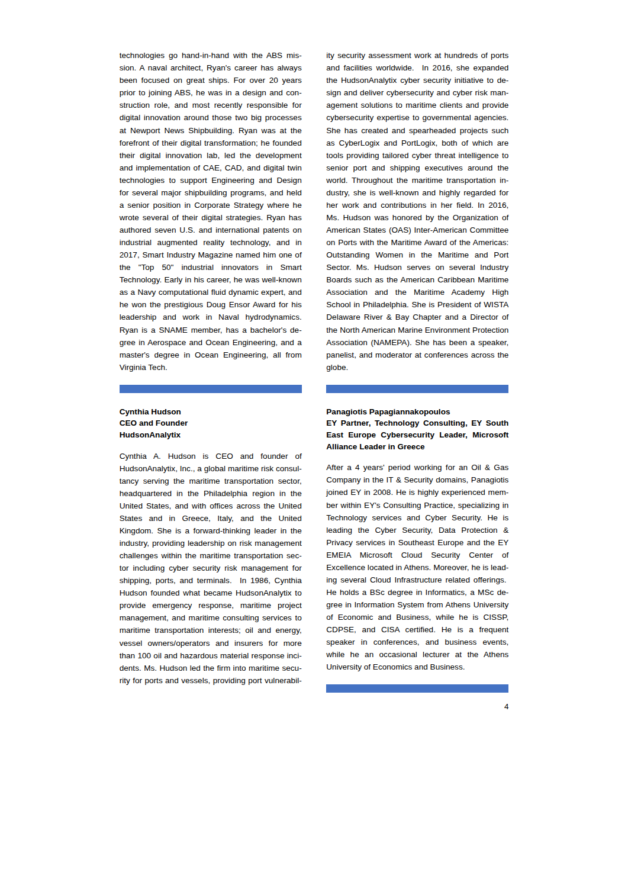technologies go hand-in-hand with the ABS mission. A naval architect, Ryan's career has always been focused on great ships. For over 20 years prior to joining ABS, he was in a design and construction role, and most recently responsible for digital innovation around those two big processes at Newport News Shipbuilding. Ryan was at the forefront of their digital transformation; he founded their digital innovation lab, led the development and implementation of CAE, CAD, and digital twin technologies to support Engineering and Design for several major shipbuilding programs, and held a senior position in Corporate Strategy where he wrote several of their digital strategies. Ryan has authored seven U.S. and international patents on industrial augmented reality technology, and in 2017, Smart Industry Magazine named him one of the "Top 50" industrial innovators in Smart Technology. Early in his career, he was well-known as a Navy computational fluid dynamic expert, and he won the prestigious Doug Ensor Award for his leadership and work in Naval hydrodynamics. Ryan is a SNAME member, has a bachelor's degree in Aerospace and Ocean Engineering, and a master's degree in Ocean Engineering, all from Virginia Tech.
Cynthia Hudson
CEO and Founder
HudsonAnalytix
Cynthia A. Hudson is CEO and founder of HudsonAnalytix, Inc., a global maritime risk consultancy serving the maritime transportation sector, headquartered in the Philadelphia region in the United States, and with offices across the United States and in Greece, Italy, and the United Kingdom. She is a forward-thinking leader in the industry, providing leadership on risk management challenges within the maritime transportation sector including cyber security risk management for shipping, ports, and terminals. In 1986, Cynthia Hudson founded what became HudsonAnalytix to provide emergency response, maritime project management, and maritime consulting services to maritime transportation interests; oil and energy, vessel owners/operators and insurers for more than 100 oil and hazardous material response incidents. Ms. Hudson led the firm into maritime security for ports and vessels, providing port vulnerability security assessment work at hundreds of ports and facilities worldwide. In 2016, she expanded the HudsonAnalytix cyber security initiative to design and deliver cybersecurity and cyber risk management solutions to maritime clients and provide cybersecurity expertise to governmental agencies. She has created and spearheaded projects such as CyberLogix and PortLogix, both of which are tools providing tailored cyber threat intelligence to senior port and shipping executives around the world. Throughout the maritime transportation industry, she is well-known and highly regarded for her work and contributions in her field. In 2016, Ms. Hudson was honored by the Organization of American States (OAS) Inter-American Committee on Ports with the Maritime Award of the Americas: Outstanding Women in the Maritime and Port Sector. Ms. Hudson serves on several Industry Boards such as the American Caribbean Maritime Association and the Maritime Academy High School in Philadelphia. She is President of WISTA Delaware River & Bay Chapter and a Director of the North American Marine Environment Protection Association (NAMEPA). She has been a speaker, panelist, and moderator at conferences across the globe.
Panagiotis Papagiannakopoulos
EY Partner, Technology Consulting, EY South East Europe Cybersecurity Leader, Microsoft Alliance Leader in Greece
After a 4 years' period working for an Oil & Gas Company in the IT & Security domains, Panagiotis joined EY in 2008. He is highly experienced member within EY's Consulting Practice, specializing in Technology services and Cyber Security. He is leading the Cyber Security, Data Protection & Privacy services in Southeast Europe and the EY EMEIA Microsoft Cloud Security Center of Excellence located in Athens. Moreover, he is leading several Cloud Infrastructure related offerings. He holds a BSc degree in Informatics, a MSc degree in Information System from Athens University of Economic and Business, while he is CISSP, CDPSE, and CISA certified. He is a frequent speaker in conferences, and business events, while he an occasional lecturer at the Athens University of Economics and Business.
4